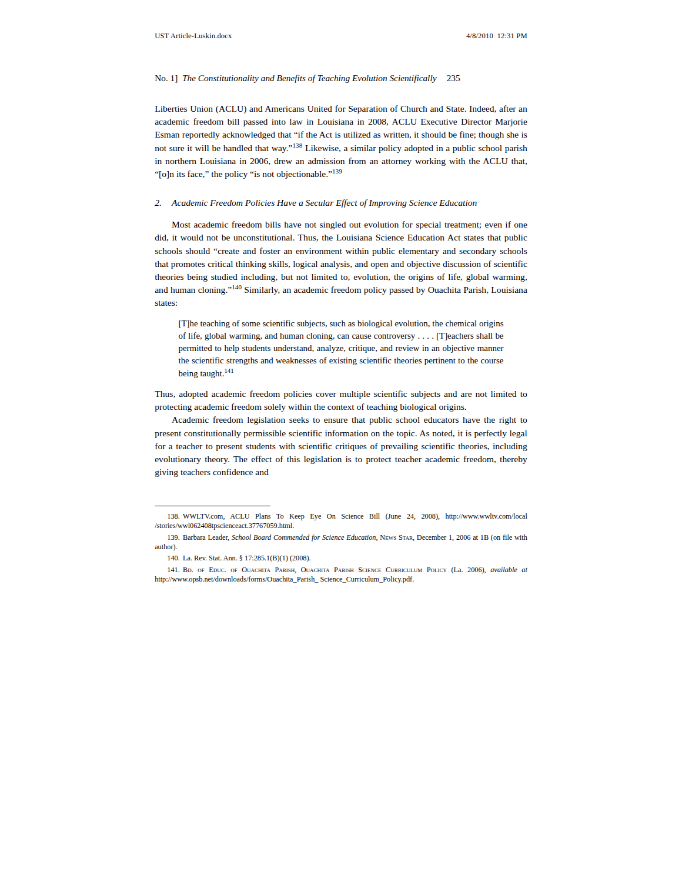UST Article-Luskin.docx 4/8/2010 12:31 PM
No. 1] The Constitutionality and Benefits of Teaching Evolution Scientifically 235
Liberties Union (ACLU) and Americans United for Separation of Church and State. Indeed, after an academic freedom bill passed into law in Louisiana in 2008, ACLU Executive Director Marjorie Esman reportedly acknowledged that “if the Act is utilized as written, it should be fine; though she is not sure it will be handled that way.”138 Likewise, a similar policy adopted in a public school parish in northern Louisiana in 2006, drew an admission from an attorney working with the ACLU that, “[o]n its face,” the policy “is not objectionable.”139
2. Academic Freedom Policies Have a Secular Effect of Improving Science Education
Most academic freedom bills have not singled out evolution for special treatment; even if one did, it would not be unconstitutional. Thus, the Louisiana Science Education Act states that public schools should “create and foster an environment within public elementary and secondary schools that promotes critical thinking skills, logical analysis, and open and objective discussion of scientific theories being studied including, but not limited to, evolution, the origins of life, global warming, and human cloning.”140 Similarly, an academic freedom policy passed by Ouachita Parish, Louisiana states:
[T]he teaching of some scientific subjects, such as biological evolution, the chemical origins of life, global warming, and human cloning, can cause controversy . . . . [T]eachers shall be permitted to help students understand, analyze, critique, and review in an objective manner the scientific strengths and weaknesses of existing scientific theories pertinent to the course being taught.141
Thus, adopted academic freedom policies cover multiple scientific subjects and are not limited to protecting academic freedom solely within the context of teaching biological origins.
Academic freedom legislation seeks to ensure that public school educators have the right to present constitutionally permissible scientific information on the topic. As noted, it is perfectly legal for a teacher to present students with scientific critiques of prevailing scientific theories, including evolutionary theory. The effect of this legislation is to protect teacher academic freedom, thereby giving teachers confidence and
138. WWLTV.com, ACLU Plans To Keep Eye On Science Bill (June 24, 2008), http://www.wwltv.com/local /stories/wwl062408tpscienceact.37767059.html.
139. Barbara Leader, School Board Commended for Science Education, News Star, December 1, 2006 at 1B (on file with author).
140. La. Rev. Stat. Ann. § 17:285.1(B)(1) (2008).
141. Bd. of Educ. of Ouachita Parish, Ouachita Parish Science Curriculum Policy (La. 2006), available at http://www.opsb.net/downloads/forms/Ouachita_Parish_ Science_Curriculum_Policy.pdf.